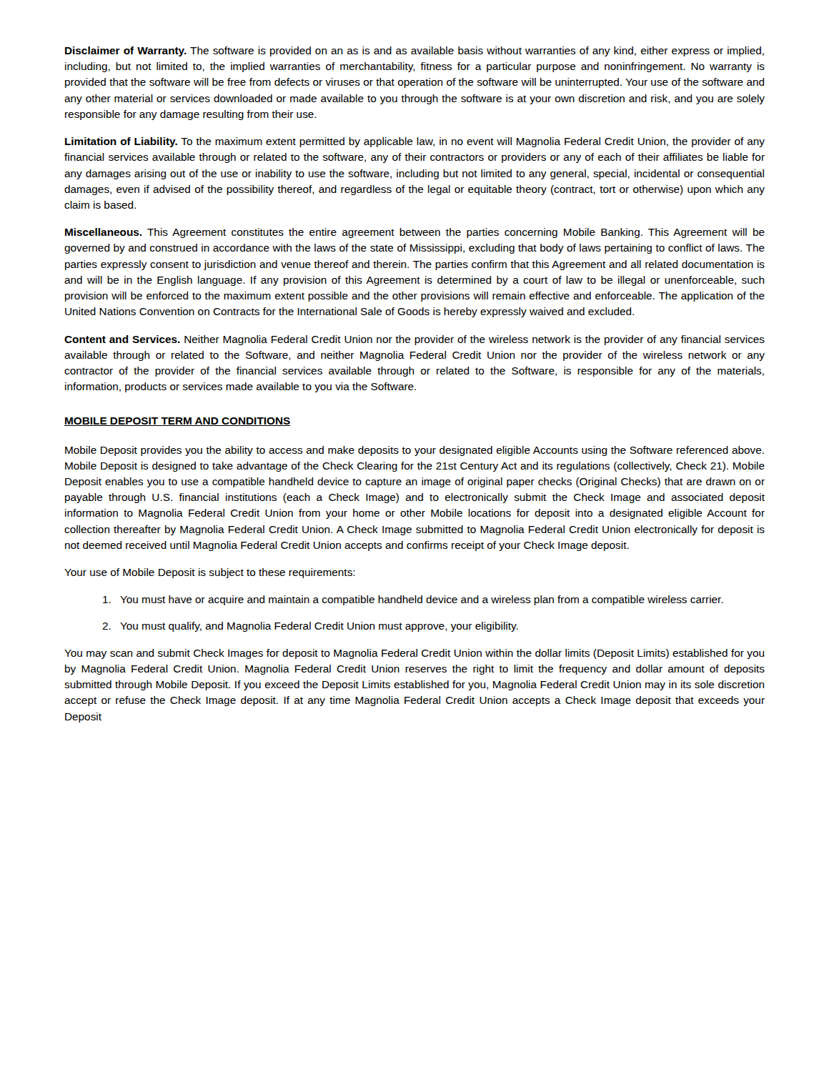Disclaimer of Warranty. The software is provided on an as is and as available basis without warranties of any kind, either express or implied, including, but not limited to, the implied warranties of merchantability, fitness for a particular purpose and noninfringement. No warranty is provided that the software will be free from defects or viruses or that operation of the software will be uninterrupted. Your use of the software and any other material or services downloaded or made available to you through the software is at your own discretion and risk, and you are solely responsible for any damage resulting from their use.
Limitation of Liability. To the maximum extent permitted by applicable law, in no event will Magnolia Federal Credit Union, the provider of any financial services available through or related to the software, any of their contractors or providers or any of each of their affiliates be liable for any damages arising out of the use or inability to use the software, including but not limited to any general, special, incidental or consequential damages, even if advised of the possibility thereof, and regardless of the legal or equitable theory (contract, tort or otherwise) upon which any claim is based.
Miscellaneous. This Agreement constitutes the entire agreement between the parties concerning Mobile Banking. This Agreement will be governed by and construed in accordance with the laws of the state of Mississippi, excluding that body of laws pertaining to conflict of laws. The parties expressly consent to jurisdiction and venue thereof and therein. The parties confirm that this Agreement and all related documentation is and will be in the English language. If any provision of this Agreement is determined by a court of law to be illegal or unenforceable, such provision will be enforced to the maximum extent possible and the other provisions will remain effective and enforceable. The application of the United Nations Convention on Contracts for the International Sale of Goods is hereby expressly waived and excluded.
Content and Services. Neither Magnolia Federal Credit Union nor the provider of the wireless network is the provider of any financial services available through or related to the Software, and neither Magnolia Federal Credit Union nor the provider of the wireless network or any contractor of the provider of the financial services available through or related to the Software, is responsible for any of the materials, information, products or services made available to you via the Software.
MOBILE DEPOSIT TERM AND CONDITIONS
Mobile Deposit provides you the ability to access and make deposits to your designated eligible Accounts using the Software referenced above. Mobile Deposit is designed to take advantage of the Check Clearing for the 21st Century Act and its regulations (collectively, Check 21). Mobile Deposit enables you to use a compatible handheld device to capture an image of original paper checks (Original Checks) that are drawn on or payable through U.S. financial institutions (each a Check Image) and to electronically submit the Check Image and associated deposit information to Magnolia Federal Credit Union from your home or other Mobile locations for deposit into a designated eligible Account for collection thereafter by Magnolia Federal Credit Union. A Check Image submitted to Magnolia Federal Credit Union electronically for deposit is not deemed received until Magnolia Federal Credit Union accepts and confirms receipt of your Check Image deposit.
Your use of Mobile Deposit is subject to these requirements:
You must have or acquire and maintain a compatible handheld device and a wireless plan from a compatible wireless carrier.
You must qualify, and Magnolia Federal Credit Union must approve, your eligibility.
You may scan and submit Check Images for deposit to Magnolia Federal Credit Union within the dollar limits (Deposit Limits) established for you by Magnolia Federal Credit Union. Magnolia Federal Credit Union reserves the right to limit the frequency and dollar amount of deposits submitted through Mobile Deposit. If you exceed the Deposit Limits established for you, Magnolia Federal Credit Union may in its sole discretion accept or refuse the Check Image deposit. If at any time Magnolia Federal Credit Union accepts a Check Image deposit that exceeds your Deposit